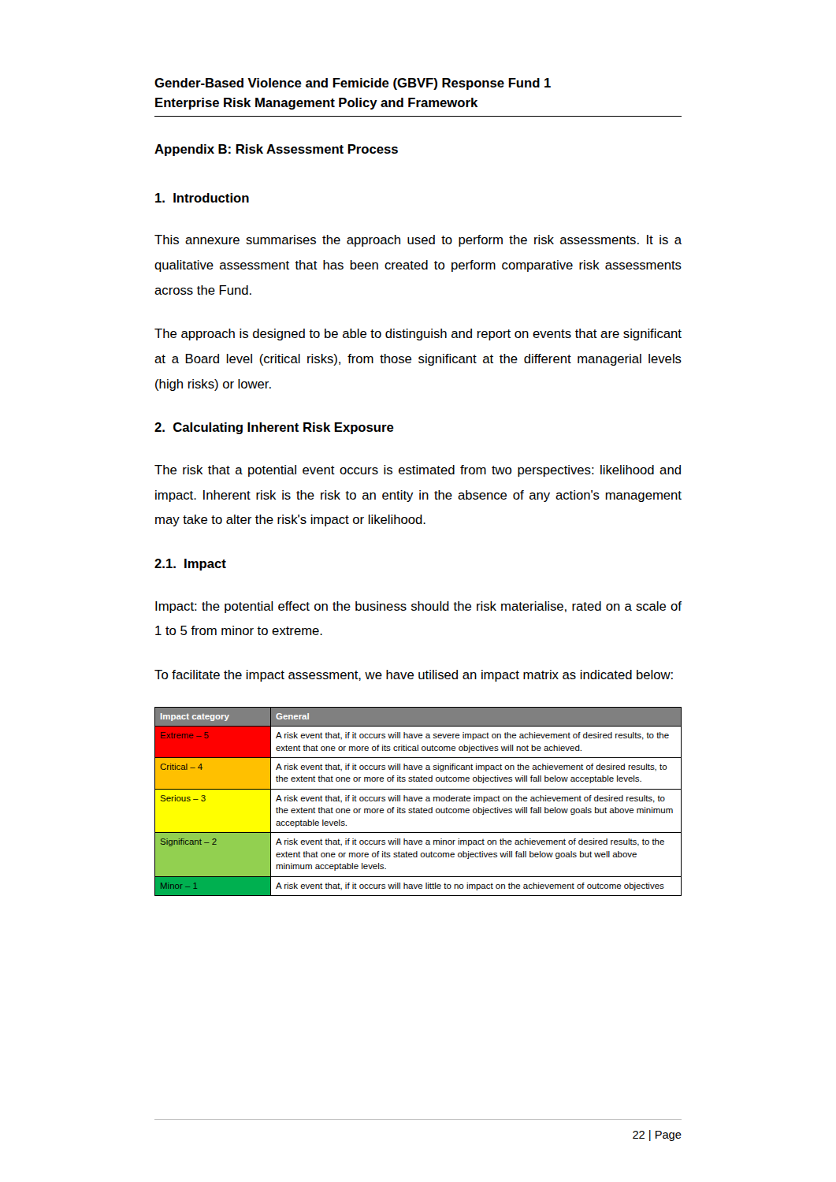Gender-Based Violence and Femicide (GBVF) Response Fund 1
Enterprise Risk Management Policy and Framework
Appendix B: Risk Assessment Process
1. Introduction
This annexure summarises the approach used to perform the risk assessments. It is a qualitative assessment that has been created to perform comparative risk assessments across the Fund.
The approach is designed to be able to distinguish and report on events that are significant at a Board level (critical risks), from those significant at the different managerial levels (high risks) or lower.
2. Calculating Inherent Risk Exposure
The risk that a potential event occurs is estimated from two perspectives: likelihood and impact. Inherent risk is the risk to an entity in the absence of any action's management may take to alter the risk's impact or likelihood.
2.1. Impact
Impact: the potential effect on the business should the risk materialise, rated on a scale of 1 to 5 from minor to extreme.
To facilitate the impact assessment, we have utilised an impact matrix as indicated below:
| Impact category | General |
| --- | --- |
| Extreme – 5 | A risk event that, if it occurs will have a severe impact on the achievement of desired results, to the extent that one or more of its critical outcome objectives will not be achieved. |
| Critical – 4 | A risk event that, if it occurs will have a significant impact on the achievement of desired results, to the extent that one or more of its stated outcome objectives will fall below acceptable levels. |
| Serious – 3 | A risk event that, if it occurs will have a moderate impact on the achievement of desired results, to the extent that one or more of its stated outcome objectives will fall below goals but above minimum acceptable levels. |
| Significant – 2 | A risk event that, if it occurs will have a minor impact on the achievement of desired results, to the extent that one or more of its stated outcome objectives will fall below goals but well above minimum acceptable levels. |
| Minor – 1 | A risk event that, if it occurs will have little to no impact on the achievement of outcome objectives |
22 | Page